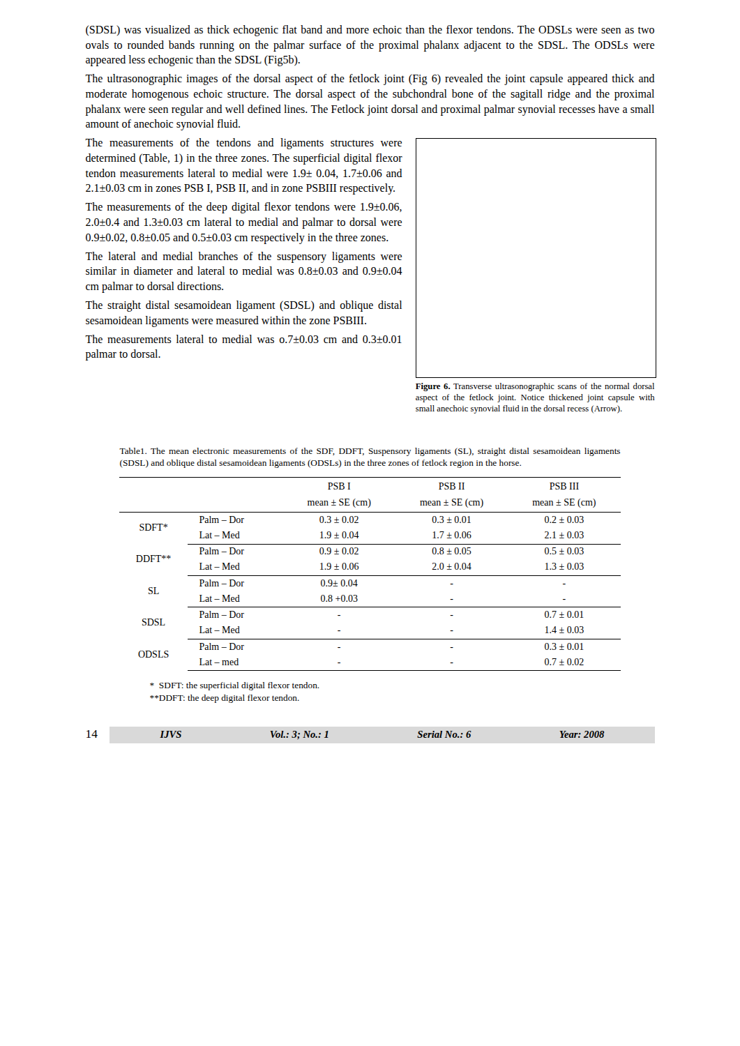(SDSL) was visualized as thick echogenic flat band and more echoic than the flexor tendons. The ODSLs were seen as two ovals to rounded bands running on the palmar surface of the proximal phalanx adjacent to the SDSL. The ODSLs were appeared less echogenic than the SDSL (Fig5b).
The ultrasonographic images of the dorsal aspect of the fetlock joint (Fig 6) revealed the joint capsule appeared thick and moderate homogenous echoic structure. The dorsal aspect of the subchondral bone of the sagitall ridge and the proximal phalanx were seen regular and well defined lines. The Fetlock joint dorsal and proximal palmar synovial recesses have a small amount of anechoic synovial fluid.
Figure 6. Transverse ultrasonographic scans of the normal dorsal aspect of the fetlock joint. Notice thickened joint capsule with small anechoic synovial fluid in the dorsal recess (Arrow).
The measurements of the tendons and ligaments structures were determined (Table, 1) in the three zones. The superficial digital flexor tendon measurements lateral to medial were 1.9± 0.04, 1.7±0.06 and 2.1±0.03 cm in zones PSB I, PSB II, and in zone PSBIII respectively.
The measurements of the deep digital flexor tendons were 1.9±0.06, 2.0±0.4 and 1.3±0.03 cm lateral to medial and palmar to dorsal were 0.9±0.02, 0.8±0.05 and 0.5±0.03 cm respectively in the three zones.
The lateral and medial branches of the suspensory ligaments were similar in diameter and lateral to medial was 0.8±0.03 and 0.9±0.04 cm palmar to dorsal directions.
The straight distal sesamoidean ligament (SDSL) and oblique distal sesamoidean ligaments were measured within the zone PSBIII.
The measurements lateral to medial was o.7±0.03 cm and 0.3±0.01 palmar to dorsal.
Table1. The mean electronic measurements of the SDF, DDFT, Suspensory ligaments (SL), straight distal sesamoidean ligaments (SDSL) and oblique distal sesamoidean ligaments (ODSLs) in the three zones of fetlock region in the horse.
| | | PSB I | PSB II | PSB III |
| --- | --- | --- | --- | --- |
| | | mean ± SE (cm) | mean ± SE (cm) | mean ± SE (cm) |
| SDFT* | Palm – Dor | 0.3 ± 0.02 | 0.3 ± 0.01 | 0.2 ± 0.03 |
| Lat – Med | 1.9 ± 0.04 | 1.7 ± 0.06 | 2.1 ± 0.03 |
| DDFT** | Palm – Dor | 0.9 ± 0.02 | 0.8 ± 0.05 | 0.5 ± 0.03 |
| Lat – Med | 1.9 ± 0.06 | 2.0 ± 0.04 | 1.3 ± 0.03 |
| SL | Palm – Dor | 0.9± 0.04 | - | - |
| Lat – Med | 0.8 +0.03 | - | - |
| SDSL | Palm – Dor | - | - | 0.7 ± 0.01 |
| Lat – Med | - | - | 1.4 ± 0.03 |
| ODSLS | Palm – Dor | - | - | 0.3 ± 0.01 |
| Lat – med | - | - | 0.7 ± 0.02 |
* SDFT: the superficial digital flexor tendon.
**DDFT: the deep digital flexor tendon.
14
IJVS Vol.: 3; No.: 1 Serial No.: 6 Year: 2008